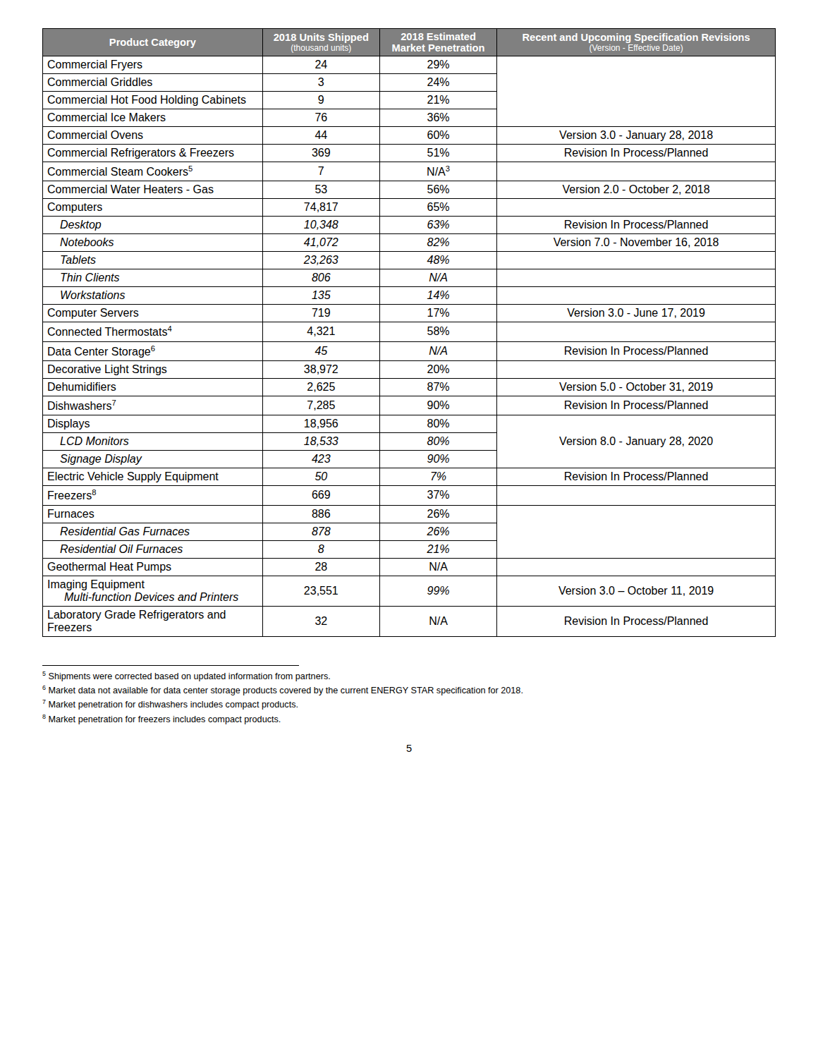| Product Category | 2018 Units Shipped (thousand units) | 2018 Estimated Market Penetration | Recent and Upcoming Specification Revisions (Version - Effective Date) |
| --- | --- | --- | --- |
| Commercial Fryers | 24 | 29% | |
| Commercial Griddles | 3 | 24% |
| Commercial Hot Food Holding Cabinets | 9 | 21% |
| Commercial Ice Makers | 76 | 36% |
| Commercial Ovens | 44 | 60% | Version 3.0 - January 28, 2018 |
| Commercial Refrigerators & Freezers | 369 | 51% | Revision In Process/Planned |
| Commercial Steam Cookers 5 | 7 | N/A 3 | |
| Commercial Water Heaters - Gas | 53 | 56% | Version 2.0 - October 2, 2018 |
| Computers | 74,817 | 65% | |
| Desktop | 10,348 | 63% | Revision In Process/Planned |
| Notebooks | 41,072 | 82% | Version 7.0 - November 16, 2018 |
| Tablets | 23,263 | 48% | |
| Thin Clients | 806 | N/A | |
| Workstations | 135 | 14% | |
| Computer Servers | 719 | 17% | Version 3.0 - June 17, 2019 |
| Connected Thermostats 4 | 4,321 | 58% | |
| Data Center Storage 6 | 45 | N/A | Revision In Process/Planned |
| Decorative Light Strings | 38,972 | 20% | |
| Dehumidifiers | 2,625 | 87% | Version 5.0 - October 31, 2019 |
| Dishwashers 7 | 7,285 | 90% | Revision In Process/Planned |
| Displays | 18,956 | 80% | Version 8.0 - January 28, 2020 |
| LCD Monitors | 18,533 | 80% |
| Signage Display | 423 | 90% |
| Electric Vehicle Supply Equipment | 50 | 7% | Revision In Process/Planned |
| Freezers 8 | 669 | 37% | |
| Furnaces | 886 | 26% | |
| Residential Gas Furnaces | 878 | 26% |
| Residential Oil Furnaces | 8 | 21% |
| Geothermal Heat Pumps | 28 | N/A | |
| Imaging Equipment Multi-function Devices and Printers | 23,551 | 99% | Version 3.0 – October 11, 2019 |
| Laboratory Grade Refrigerators and Freezers | 32 | N/A | Revision In Process/Planned |
5 Shipments were corrected based on updated information from partners.
6 Market data not available for data center storage products covered by the current ENERGY STAR specification for 2018.
7 Market penetration for dishwashers includes compact products.
8 Market penetration for freezers includes compact products.
5